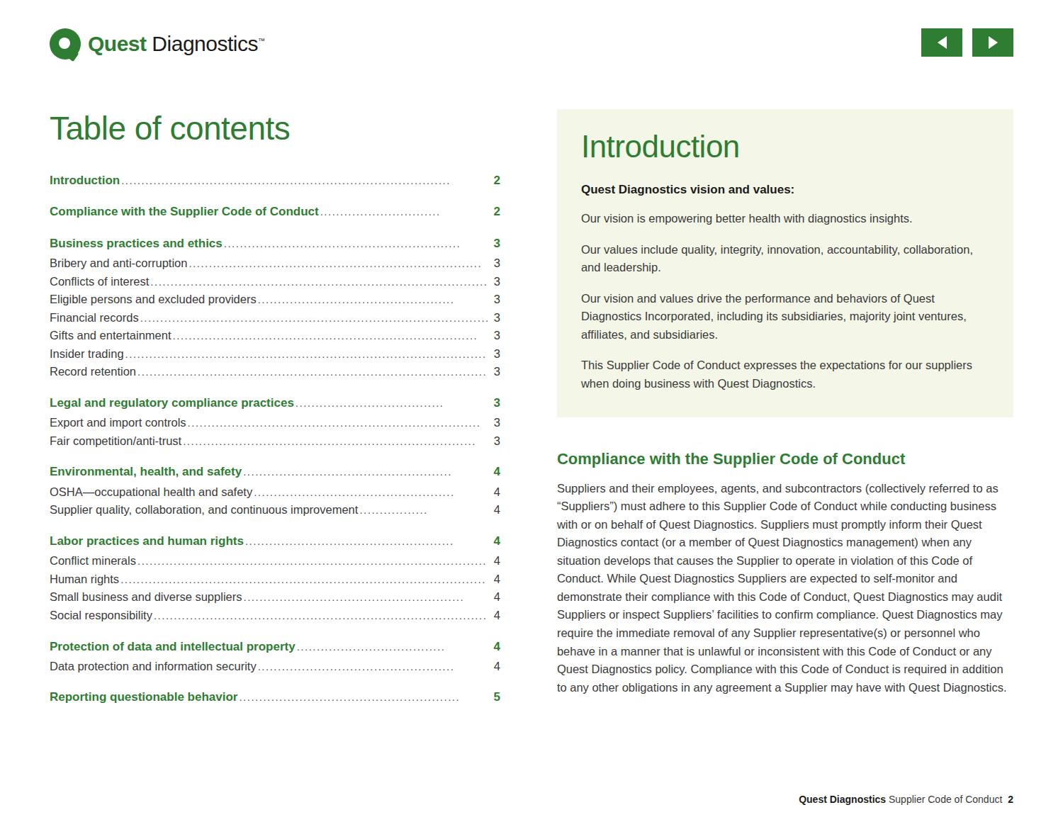Quest Diagnostics™
Table of contents
Introduction.................................................................................. 2
Compliance with the Supplier Code of Conduct.............................. 2
Business practices and ethics........................................................... 3
Bribery and anti-corruption......................................................................... 3
Conflicts of interest.................................................................................... 3
Eligible persons and excluded providers................................................. 3
Financial records....................................................................................... 3
Gifts and entertainment............................................................................ 3
Insider trading.......................................................................................... 3
Record retention....................................................................................... 3
Legal and regulatory compliance practices..................................... 3
Export and import controls......................................................................... 3
Fair competition/anti-trust......................................................................... 3
Environmental, health, and safety.................................................... 4
OSHA—occupational health and safety.................................................. 4
Supplier quality, collaboration, and continuous improvement................. 4
Labor practices and human rights.................................................... 4
Conflict minerals....................................................................................... 4
Human rights........................................................................................... 4
Small business and diverse suppliers....................................................... 4
Social responsibility................................................................................... 4
Protection of data and intellectual property..................................... 4
Data protection and information security................................................. 4
Reporting questionable behavior....................................................... 5
Introduction
Quest Diagnostics vision and values:
Our vision is empowering better health with diagnostics insights.
Our values include quality, integrity, innovation, accountability, collaboration, and leadership.
Our vision and values drive the performance and behaviors of Quest Diagnostics Incorporated, including its subsidiaries, majority joint ventures, affiliates, and subsidiaries.
This Supplier Code of Conduct expresses the expectations for our suppliers when doing business with Quest Diagnostics.
Compliance with the Supplier Code of Conduct
Suppliers and their employees, agents, and subcontractors (collectively referred to as “Suppliers”) must adhere to this Supplier Code of Conduct while conducting business with or on behalf of Quest Diagnostics. Suppliers must promptly inform their Quest Diagnostics contact (or a member of Quest Diagnostics management) when any situation develops that causes the Supplier to operate in violation of this Code of Conduct. While Quest Diagnostics Suppliers are expected to self-monitor and demonstrate their compliance with this Code of Conduct, Quest Diagnostics may audit Suppliers or inspect Suppliers’ facilities to confirm compliance. Quest Diagnostics may require the immediate removal of any Supplier representative(s) or personnel who behave in a manner that is unlawful or inconsistent with this Code of Conduct or any Quest Diagnostics policy. Compliance with this Code of Conduct is required in addition to any other obligations in any agreement a Supplier may have with Quest Diagnostics.
Quest Diagnostics Supplier Code of Conduct 2